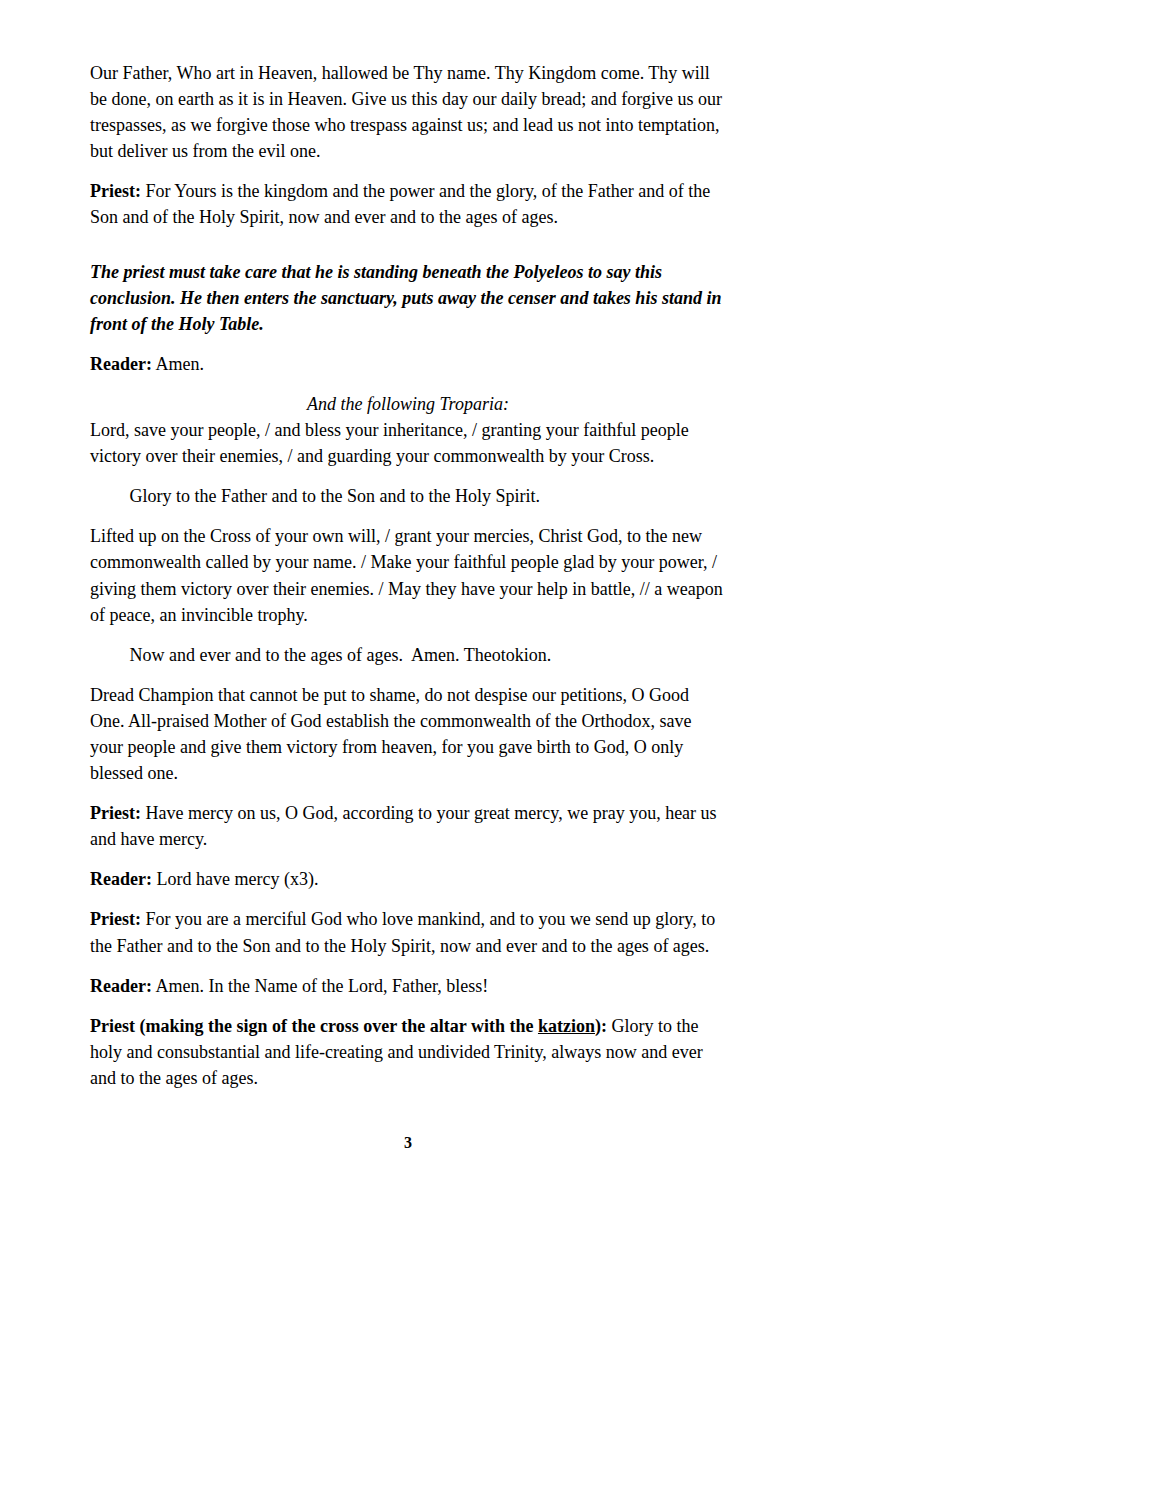Our Father, Who art in Heaven, hallowed be Thy name. Thy Kingdom come. Thy will be done, on earth as it is in Heaven. Give us this day our daily bread; and forgive us our trespasses, as we forgive those who trespass against us; and lead us not into temptation, but deliver us from the evil one.
Priest: For Yours is the kingdom and the power and the glory, of the Father and of the Son and of the Holy Spirit, now and ever and to the ages of ages.
The priest must take care that he is standing beneath the Polyeleos to say this conclusion. He then enters the sanctuary, puts away the censer and takes his stand in front of the Holy Table.
Reader: Amen.
And the following Troparia:
Lord, save your people, / and bless your inheritance, / granting your faithful people victory over their enemies, / and guarding your commonwealth by your Cross.
Glory to the Father and to the Son and to the Holy Spirit.
Lifted up on the Cross of your own will, / grant your mercies, Christ God, to the new commonwealth called by your name. / Make your faithful people glad by your power, / giving them victory over their enemies. / May they have your help in battle, // a weapon of peace, an invincible trophy.
Now and ever and to the ages of ages. Amen. Theotokion.
Dread Champion that cannot be put to shame, do not despise our petitions, O Good One. All-praised Mother of God establish the commonwealth of the Orthodox, save your people and give them victory from heaven, for you gave birth to God, O only blessed one.
Priest: Have mercy on us, O God, according to your great mercy, we pray you, hear us and have mercy.
Reader: Lord have mercy (x3).
Priest: For you are a merciful God who love mankind, and to you we send up glory, to the Father and to the Son and to the Holy Spirit, now and ever and to the ages of ages.
Reader: Amen. In the Name of the Lord, Father, bless!
Priest (making the sign of the cross over the altar with the katzion): Glory to the holy and consubstantial and life-creating and undivided Trinity, always now and ever and to the ages of ages.
3